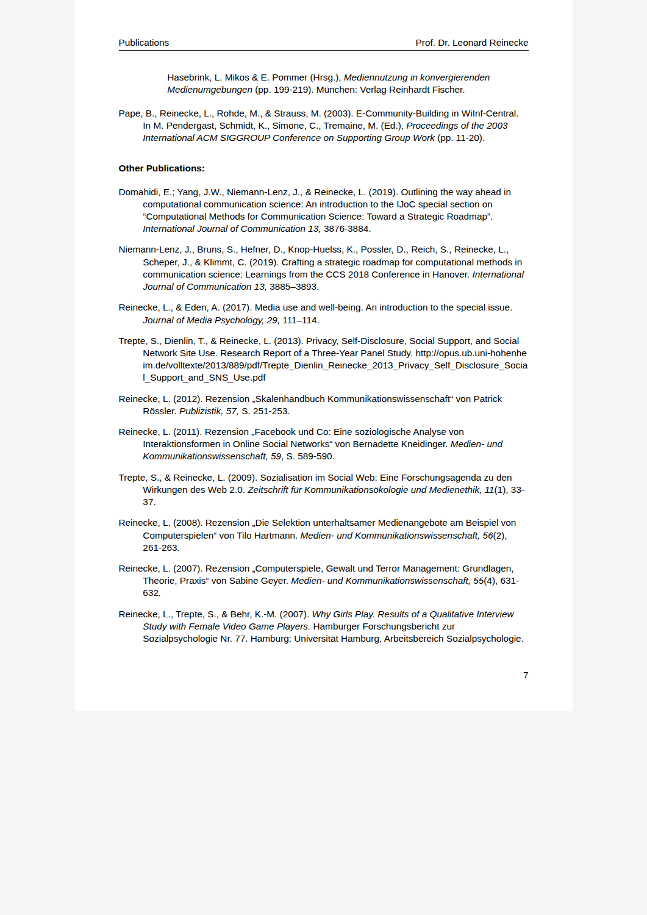Publications Prof. Dr. Leonard Reinecke
Hasebrink, L. Mikos & E. Pommer (Hrsg.), Mediennutzung in konvergierenden Medienumgebungen (pp. 199-219). München: Verlag Reinhardt Fischer.
Pape, B., Reinecke, L., Rohde, M., & Strauss, M. (2003). E-Community-Building in WiInf-Central. In M. Pendergast, Schmidt, K., Simone, C., Tremaine, M. (Ed.), Proceedings of the 2003 International ACM SIGGROUP Conference on Supporting Group Work (pp. 11-20).
Other Publications:
Domahidi, E.; Yang, J.W., Niemann-Lenz, J., & Reinecke, L. (2019). Outlining the way ahead in computational communication science: An introduction to the IJoC special section on “Computational Methods for Communication Science: Toward a Strategic Roadmap”. International Journal of Communication 13, 3876-3884.
Niemann-Lenz, J., Bruns, S., Hefner, D., Knop-Huelss, K., Possler, D., Reich, S., Reinecke, L., Scheper, J., & Klimmt, C. (2019). Crafting a strategic roadmap for computational methods in communication science: Learnings from the CCS 2018 Conference in Hanover. International Journal of Communication 13, 3885–3893.
Reinecke, L., & Eden, A. (2017). Media use and well-being. An introduction to the special issue. Journal of Media Psychology, 29, 111–114.
Trepte, S., Dienlin, T., & Reinecke, L. (2013). Privacy, Self-Disclosure, Social Support, and Social Network Site Use. Research Report of a Three-Year Panel Study. http://opus.ub.uni-hohenheim.de/volltexte/2013/889/pdf/Trepte_Dienlin_Reinecke_2013_Privacy_Self_Disclosure_Social_Support_and_SNS_Use.pdf
Reinecke, L. (2012). Rezension „Skalenhandbuch Kommunikationswissenschaft“ von Patrick Rössler. Publizistik, 57, S. 251-253.
Reinecke, L. (2011). Rezension „Facebook und Co: Eine soziologische Analyse von Interaktionsformen in Online Social Networks“ von Bernadette Kneidinger. Medien- und Kommunikationswissenschaft, 59, S. 589-590.
Trepte, S., & Reinecke, L. (2009). Sozialisation im Social Web: Eine Forschungsagenda zu den Wirkungen des Web 2.0. Zeitschrift für Kommunikationsökologie und Medienethik, 11(1), 33-37.
Reinecke, L. (2008). Rezension „Die Selektion unterhaltsamer Medienangebote am Beispiel von Computerspielen“ von Tilo Hartmann. Medien- und Kommunikationswissenschaft, 56(2), 261-263.
Reinecke, L. (2007). Rezension „Computerspiele, Gewalt und Terror Management: Grundlagen, Theorie, Praxis“ von Sabine Geyer. Medien- und Kommunikationswissenschaft, 55(4), 631-632.
Reinecke, L., Trepte, S., & Behr, K.-M. (2007). Why Girls Play. Results of a Qualitative Interview Study with Female Video Game Players. Hamburger Forschungsbericht zur Sozialpsychologie Nr. 77. Hamburg: Universität Hamburg, Arbeitsbereich Sozialpsychologie.
7